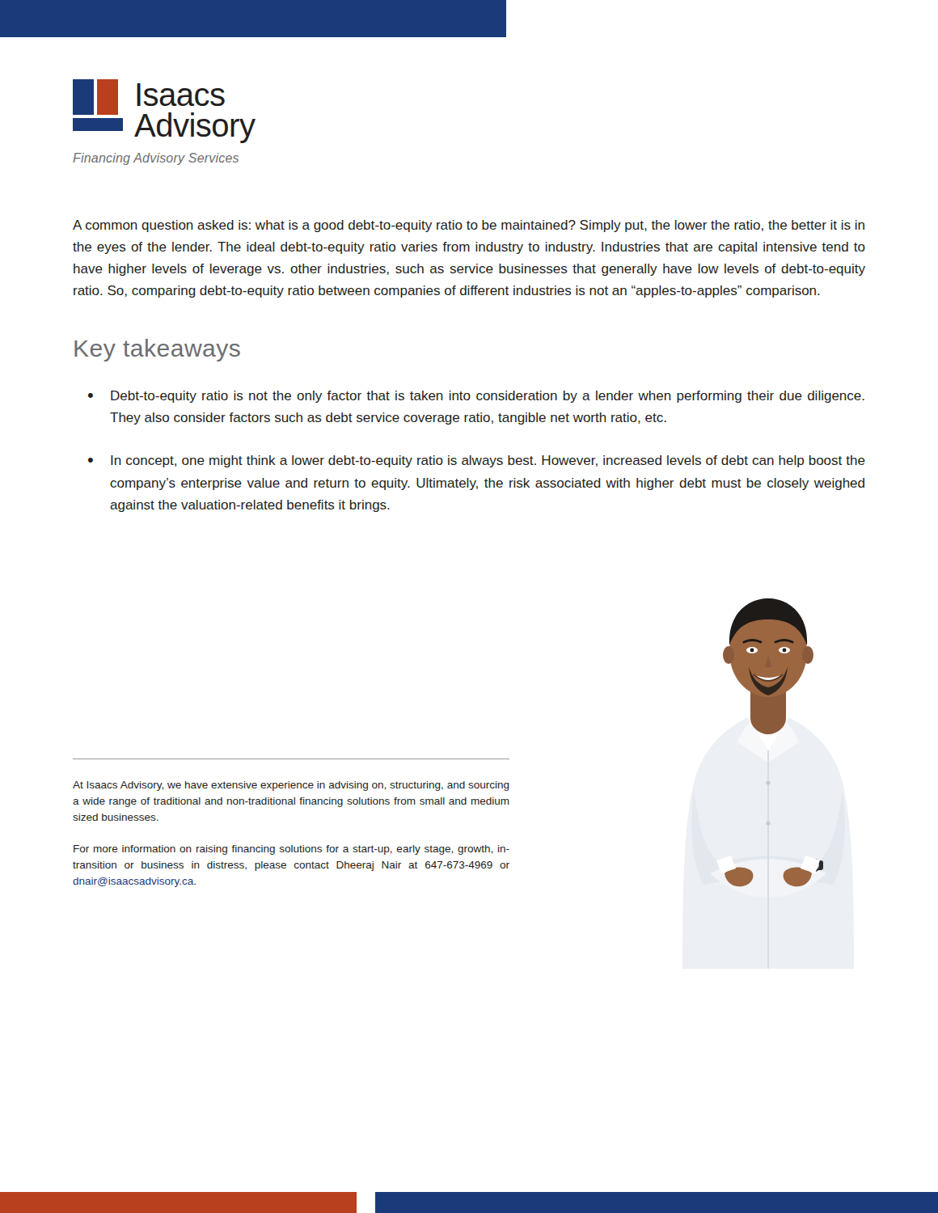Isaacs
Advisory
Financing Advisory Services
A common question asked is: what is a good debt-to-equity ratio to be maintained? Simply put, the lower the ratio, the better it is in the eyes of the lender. The ideal debt-to-equity ratio varies from industry to industry. Industries that are capital intensive tend to have higher levels of leverage vs. other industries, such as service businesses that generally have low levels of debt-to-equity ratio. So, comparing debt-to-equity ratio between companies of different industries is not an “apples-to-apples” comparison.
Key takeaways
Debt-to-equity ratio is not the only factor that is taken into consideration by a lender when performing their due diligence. They also consider factors such as debt service coverage ratio, tangible net worth ratio, etc.
In concept, one might think a lower debt-to-equity ratio is always best. However, increased levels of debt can help boost the company’s enterprise value and return to equity. Ultimately, the risk associated with higher debt must be closely weighed against the valuation-related benefits it brings.
At Isaacs Advisory, we have extensive experience in advising on, structuring, and sourcing a wide range of traditional and non-traditional financing solutions from small and medium sized businesses.
For more information on raising financing solutions for a start-up, early stage, growth, in-transition or business in distress, please contact Dheeraj Nair at 647-673-4969 or dnair@isaacsadvisory.ca.